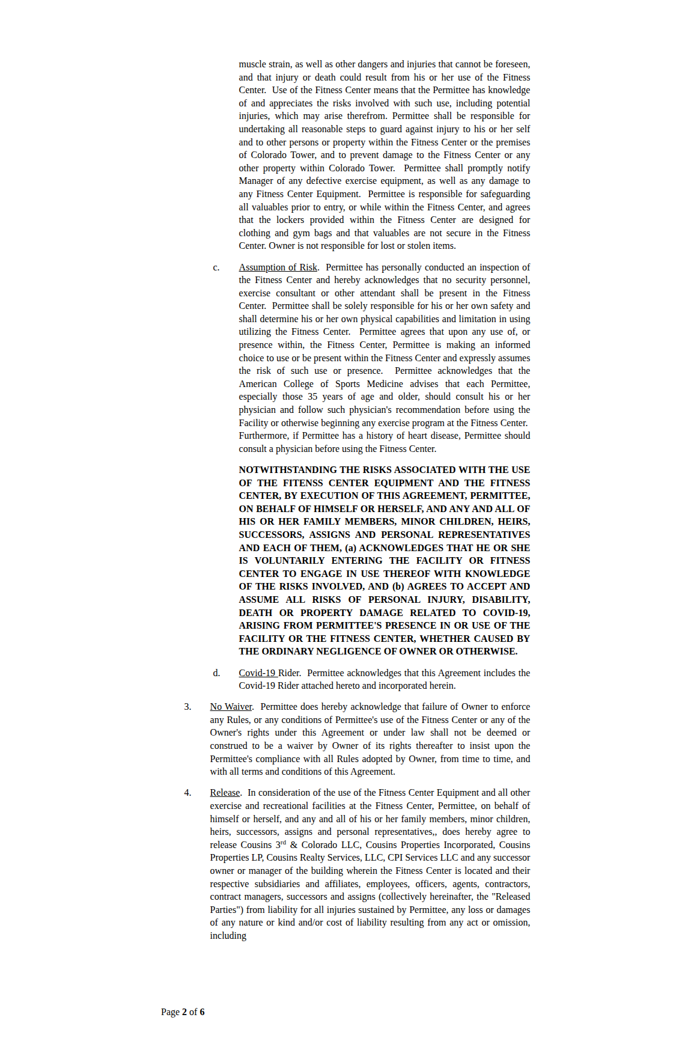muscle strain, as well as other dangers and injuries that cannot be foreseen, and that injury or death could result from his or her use of the Fitness Center. Use of the Fitness Center means that the Permittee has knowledge of and appreciates the risks involved with such use, including potential injuries, which may arise therefrom. Permittee shall be responsible for undertaking all reasonable steps to guard against injury to his or her self and to other persons or property within the Fitness Center or the premises of Colorado Tower, and to prevent damage to the Fitness Center or any other property within Colorado Tower. Permittee shall promptly notify Manager of any defective exercise equipment, as well as any damage to any Fitness Center Equipment. Permittee is responsible for safeguarding all valuables prior to entry, or while within the Fitness Center, and agrees that the lockers provided within the Fitness Center are designed for clothing and gym bags and that valuables are not secure in the Fitness Center. Owner is not responsible for lost or stolen items.
c.
Assumption of Risk. Permittee has personally conducted an inspection of the Fitness Center and hereby acknowledges that no security personnel, exercise consultant or other attendant shall be present in the Fitness Center. Permittee shall be solely responsible for his or her own safety and shall determine his or her own physical capabilities and limitation in using utilizing the Fitness Center. Permittee agrees that upon any use of, or presence within, the Fitness Center, Permittee is making an informed choice to use or be present within the Fitness Center and expressly assumes the risk of such use or presence. Permittee acknowledges that the American College of Sports Medicine advises that each Permittee, especially those 35 years of age and older, should consult his or her physician and follow such physician's recommendation before using the Facility or otherwise beginning any exercise program at the Fitness Center. Furthermore, if Permittee has a history of heart disease, Permittee should consult a physician before using the Fitness Center.
NOTWITHSTANDING THE RISKS ASSOCIATED WITH THE USE OF THE FITENSS CENTER EQUIPMENT AND THE FITNESS CENTER, BY EXECUTION OF THIS AGREEMENT, PERMITTEE, ON BEHALF OF HIMSELF OR HERSELF, AND ANY AND ALL OF HIS OR HER FAMILY MEMBERS, MINOR CHILDREN, HEIRS, SUCCESSORS, ASSIGNS AND PERSONAL REPRESENTATIVES AND EACH OF THEM, (a) ACKNOWLEDGES THAT HE OR SHE IS VOLUNTARILY ENTERING THE FACILITY OR FITNESS CENTER TO ENGAGE IN USE THEREOF WITH KNOWLEDGE OF THE RISKS INVOLVED, AND (b) AGREES TO ACCEPT AND ASSUME ALL RISKS OF PERSONAL INJURY, DISABILITY, DEATH OR PROPERTY DAMAGE RELATED TO COVID-19, ARISING FROM PERMITTEE'S PRESENCE IN OR USE OF THE FACILITY OR THE FITNESS CENTER, WHETHER CAUSED BY THE ORDINARY NEGLIGENCE OF OWNER OR OTHERWISE.
d.
Covid-19 Rider. Permittee acknowledges that this Agreement includes the Covid-19 Rider attached hereto and incorporated herein.
3.
No Waiver. Permittee does hereby acknowledge that failure of Owner to enforce any Rules, or any conditions of Permittee's use of the Fitness Center or any of the Owner's rights under this Agreement or under law shall not be deemed or construed to be a waiver by Owner of its rights thereafter to insist upon the Permittee's compliance with all Rules adopted by Owner, from time to time, and with all terms and conditions of this Agreement.
4.
Release. In consideration of the use of the Fitness Center Equipment and all other exercise and recreational facilities at the Fitness Center, Permittee, on behalf of himself or herself, and any and all of his or her family members, minor children, heirs, successors, assigns and personal representatives,, does hereby agree to release Cousins 3rd & Colorado LLC, Cousins Properties Incorporated, Cousins Properties LP, Cousins Realty Services, LLC, CPI Services LLC and any successor owner or manager of the building wherein the Fitness Center is located and their respective subsidiaries and affiliates, employees, officers, agents, contractors, contract managers, successors and assigns (collectively hereinafter, the "Released Parties") from liability for all injuries sustained by Permittee, any loss or damages of any nature or kind and/or cost of liability resulting from any act or omission, including
Page 2 of 6